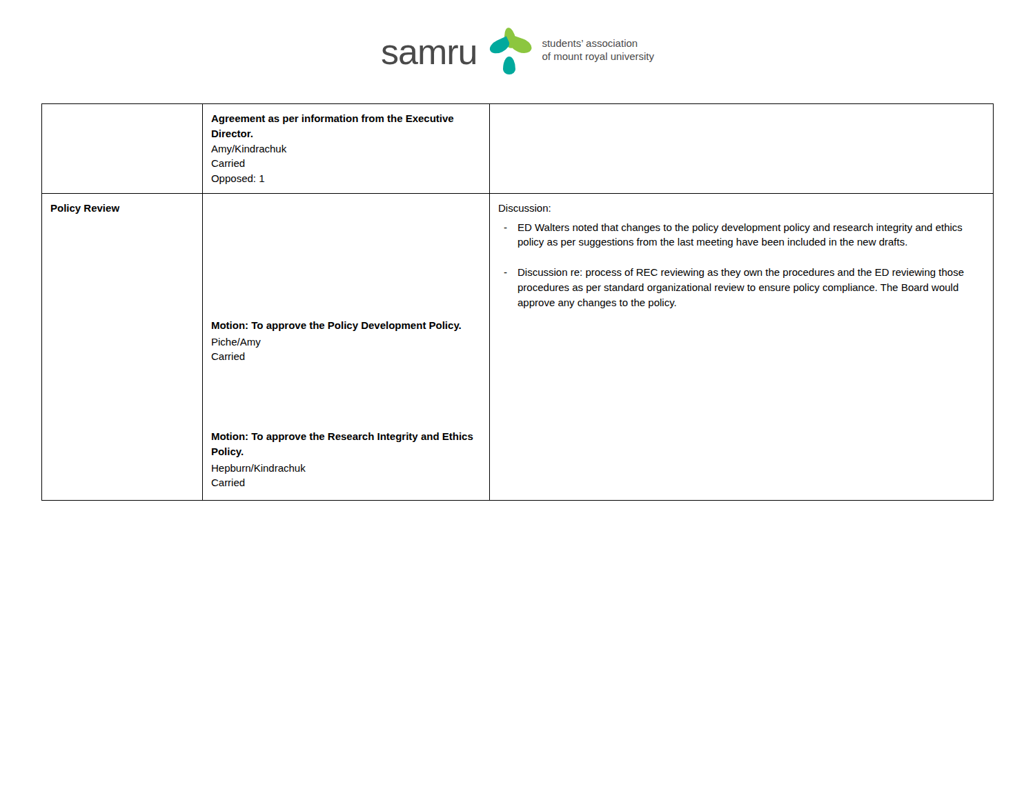samru students’ association
of mount royal university
| | Agreement as per information from the Executive Director. Amy/Kindrachuk Carried Opposed: 1 | |
| Policy Review | Motion: To approve the Policy Development Policy. Piche/Amy Carried Motion: To approve the Research Integrity and Ethics Policy. Hepburn/Kindrachuk Carried | Discussion: ED Walters noted that changes to the policy development policy and research integrity and ethics policy as per suggestions from the last meeting have been included in the new drafts. Discussion re: process of REC reviewing as they own the procedures and the ED reviewing those procedures as per standard organizational review to ensure policy compliance. The Board would approve any changes to the policy. |